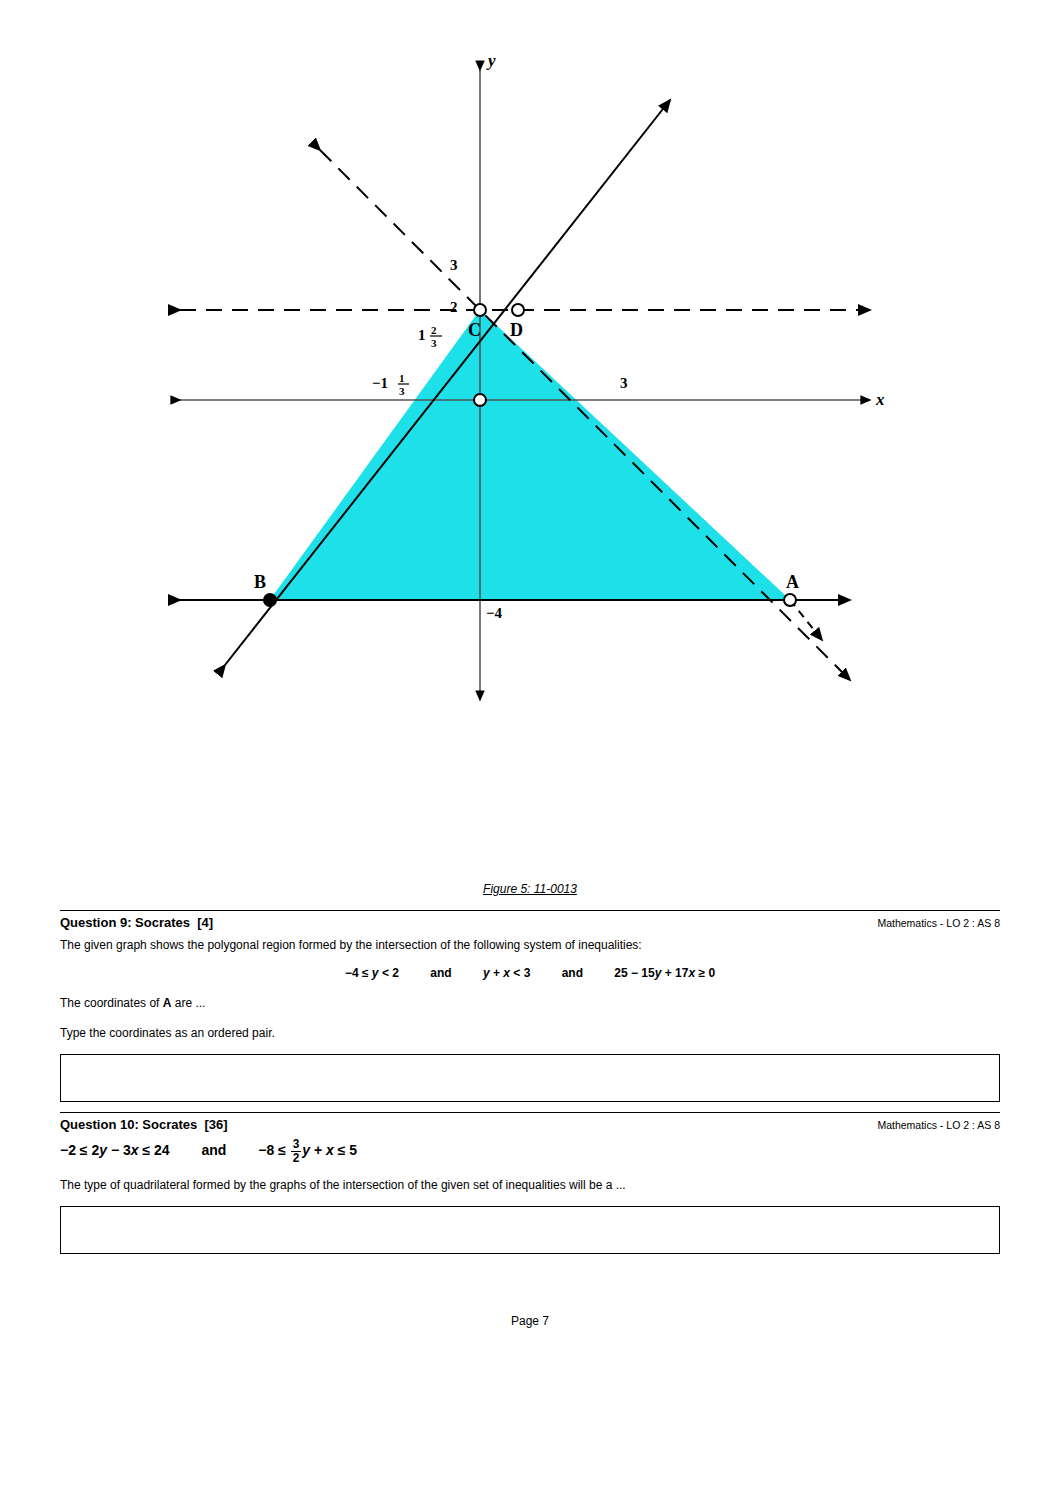y x 3 2 1 2 3 −1 1 3 3 −4 C D B A
Figure 5: 11-0013
Question 9: Socrates [4] Mathematics - LO 2 : AS 8
The given graph shows the polygonal region formed by the intersection of the following system of inequalities:
−4 ≤ y < 2 and y + x < 3 and 25 − 15y + 17x ≥ 0
The coordinates of A are ...
Type the coordinates as an ordered pair.
Question 10: Socrates [36] Mathematics - LO 2 : AS 8
−2 ≤ 2y − 3x ≤ 24 and −8 ≤ 32 y + x ≤ 5
The type of quadrilateral formed by the graphs of the intersection of the given set of inequalities will be a ...
Page 7